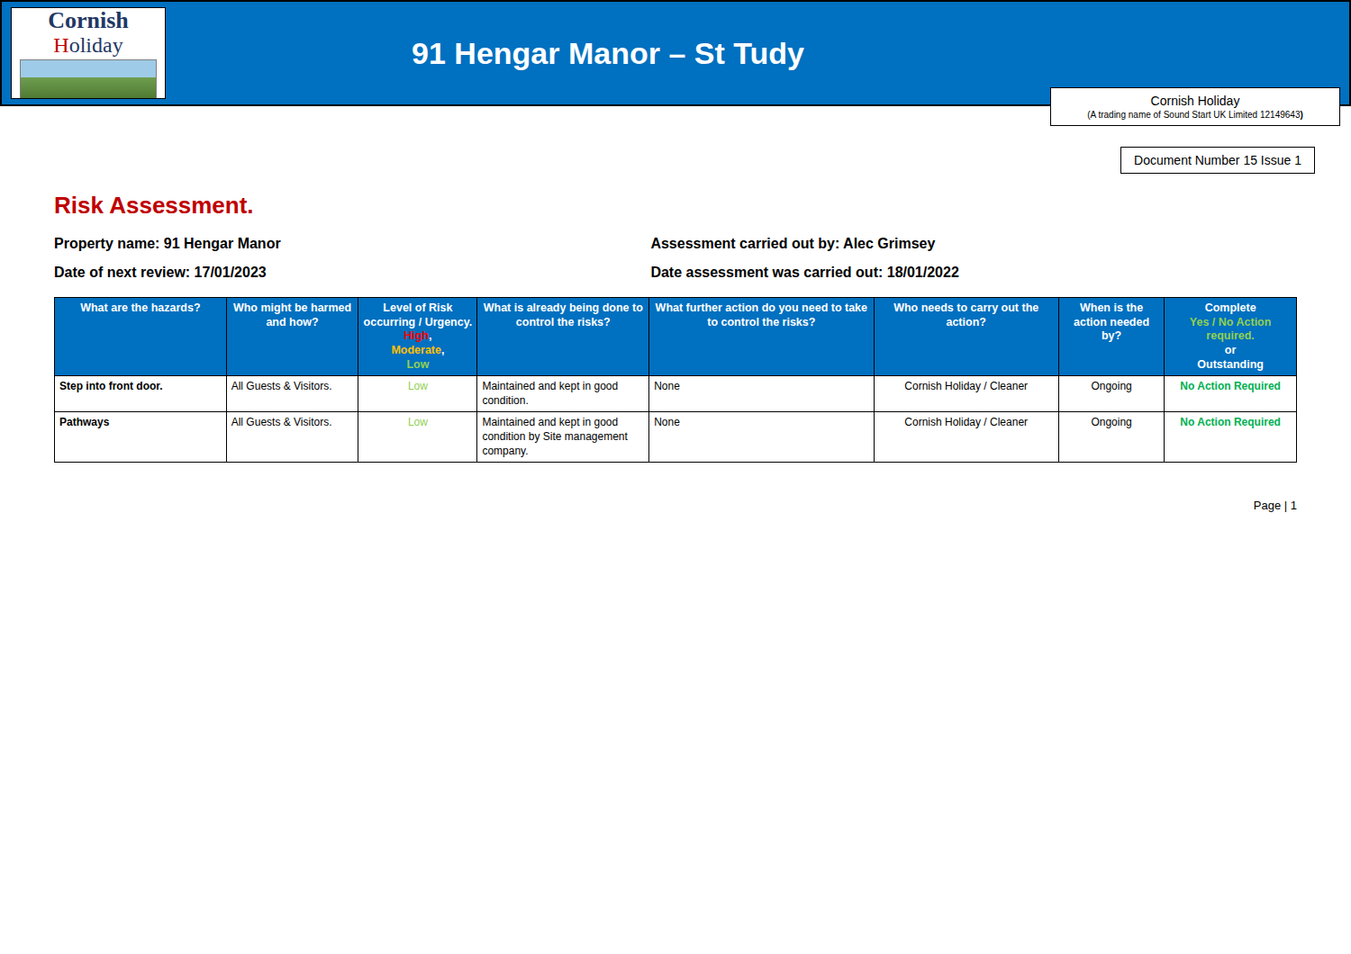Cornish
Holiday
91 Hengar Manor – St Tudy
Cornish Holiday
(A trading name of Sound Start UK Limited 12149643)
Document Number 15 Issue 1
Risk Assessment.
Property name: 91 Hengar Manor
Assessment carried out by: Alec Grimsey
Date of next review: 17/01/2023
Date assessment was carried out: 18/01/2022
| What are the hazards? | Who might be harmed and how? | Level of Risk occurring / Urgency. High , Moderate , Low | What is already being done to control the risks? | What further action do you need to take to control the risks? | Who needs to carry out the action? | When is the action needed by? | Complete Yes / No Action required. or Outstanding |
| --- | --- | --- | --- | --- | --- | --- | --- |
| Step into front door. | All Guests & Visitors. | Low | Maintained and kept in good condition. | None | Cornish Holiday / Cleaner | Ongoing | No Action Required |
| Pathways | All Guests & Visitors. | Low | Maintained and kept in good condition by Site management company. | None | Cornish Holiday / Cleaner | Ongoing | No Action Required |
Page | 1